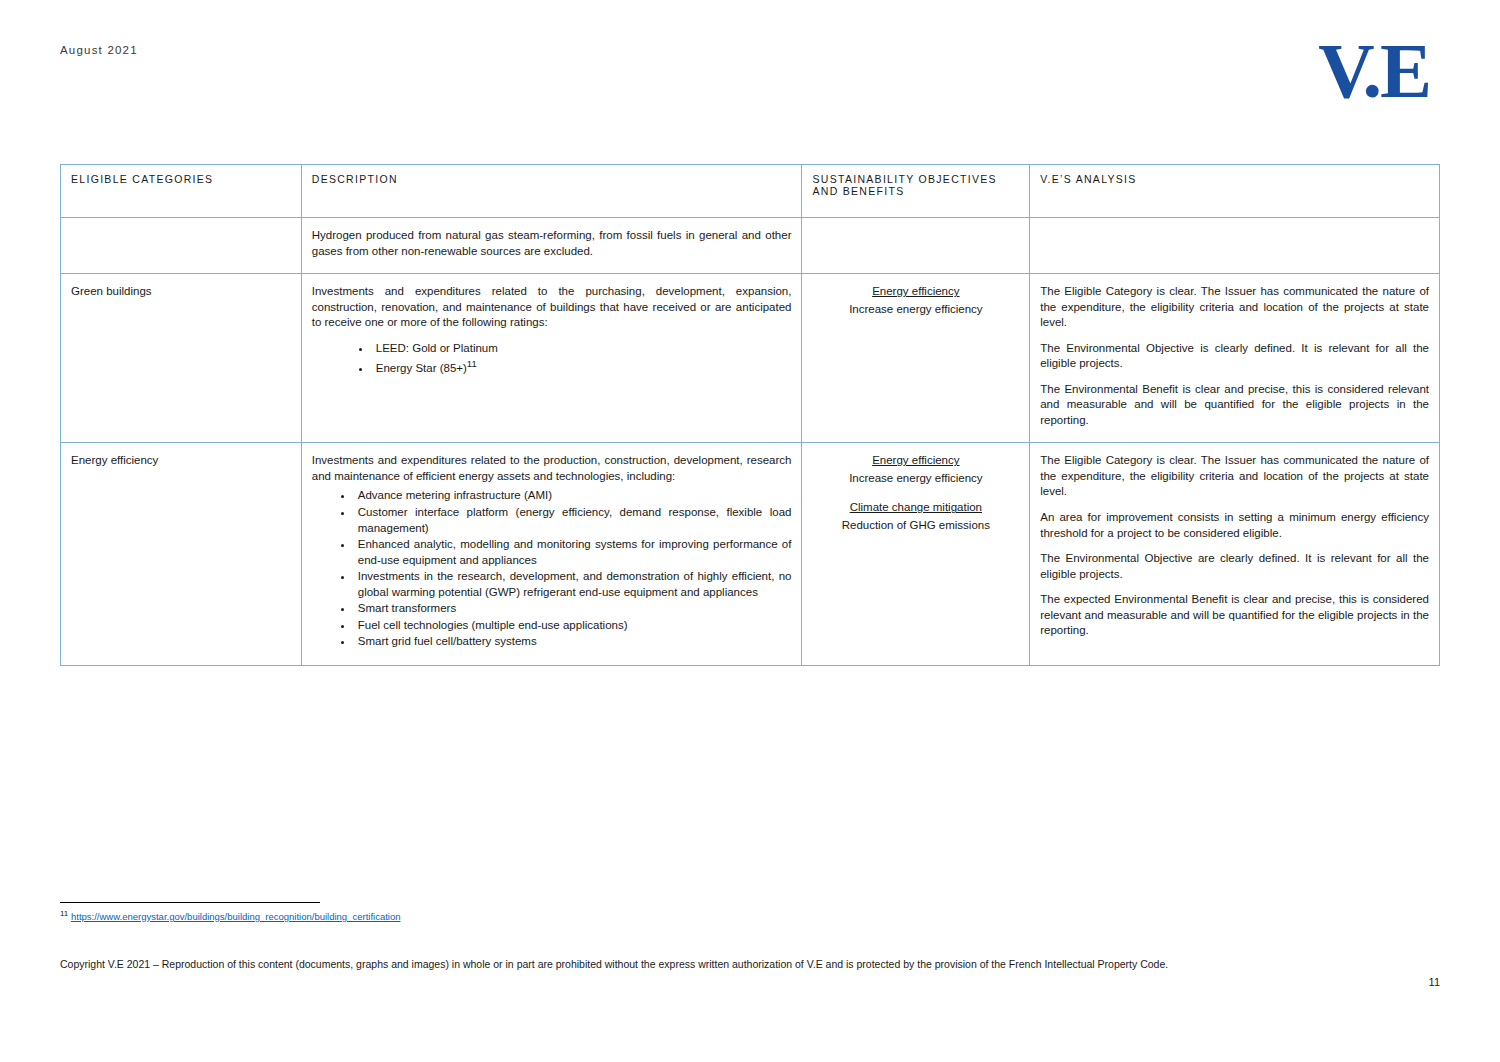August 2021
V. E
| ELIGIBLE CATEGORIES | DESCRIPTION | SUSTAINABILITY OBJECTIVES AND BENEFITS | V.E’S ANALYSIS |
| --- | --- | --- | --- |
| | Hydrogen produced from natural gas steam-reforming, from fossil fuels in general and other gases from other non-renewable sources are excluded. | | |
| Green buildings | Investments and expenditures related to the purchasing, development, expansion, construction, renovation, and maintenance of buildings that have received or are anticipated to receive one or more of the following ratings: LEED: Gold or Platinum Energy Star (85+) 11 | Energy efficiency Increase energy efficiency | The Eligible Category is clear. The Issuer has communicated the nature of the expenditure, the eligibility criteria and location of the projects at state level. The Environmental Objective is clearly defined. It is relevant for all the eligible projects. The Environmental Benefit is clear and precise, this is considered relevant and measurable and will be quantified for the eligible projects in the reporting. |
| Energy efficiency | Investments and expenditures related to the production, construction, development, research and maintenance of efficient energy assets and technologies, including: Advance metering infrastructure (AMI) Customer interface platform (energy efficiency, demand response, flexible load management) Enhanced analytic, modelling and monitoring systems for improving performance of end-use equipment and appliances Investments in the research, development, and demonstration of highly efficient, no global warming potential (GWP) refrigerant end-use equipment and appliances Smart transformers Fuel cell technologies (multiple end-use applications) Smart grid fuel cell/battery systems | Energy efficiency Increase energy efficiency Climate change mitigation Reduction of GHG emissions | The Eligible Category is clear. The Issuer has communicated the nature of the expenditure, the eligibility criteria and location of the projects at state level. An area for improvement consists in setting a minimum energy efficiency threshold for a project to be considered eligible. The Environmental Objective are clearly defined. It is relevant for all the eligible projects. The expected Environmental Benefit is clear and precise, this is considered relevant and measurable and will be quantified for the eligible projects in the reporting. |
11 https://www.energystar.gov/buildings/building_recognition/building_certification
Copyright V.E 2021 – Reproduction of this content (documents, graphs and images) in whole or in part are prohibited without the express written authorization of V.E and is protected by the provision of the French Intellectual Property Code.
11